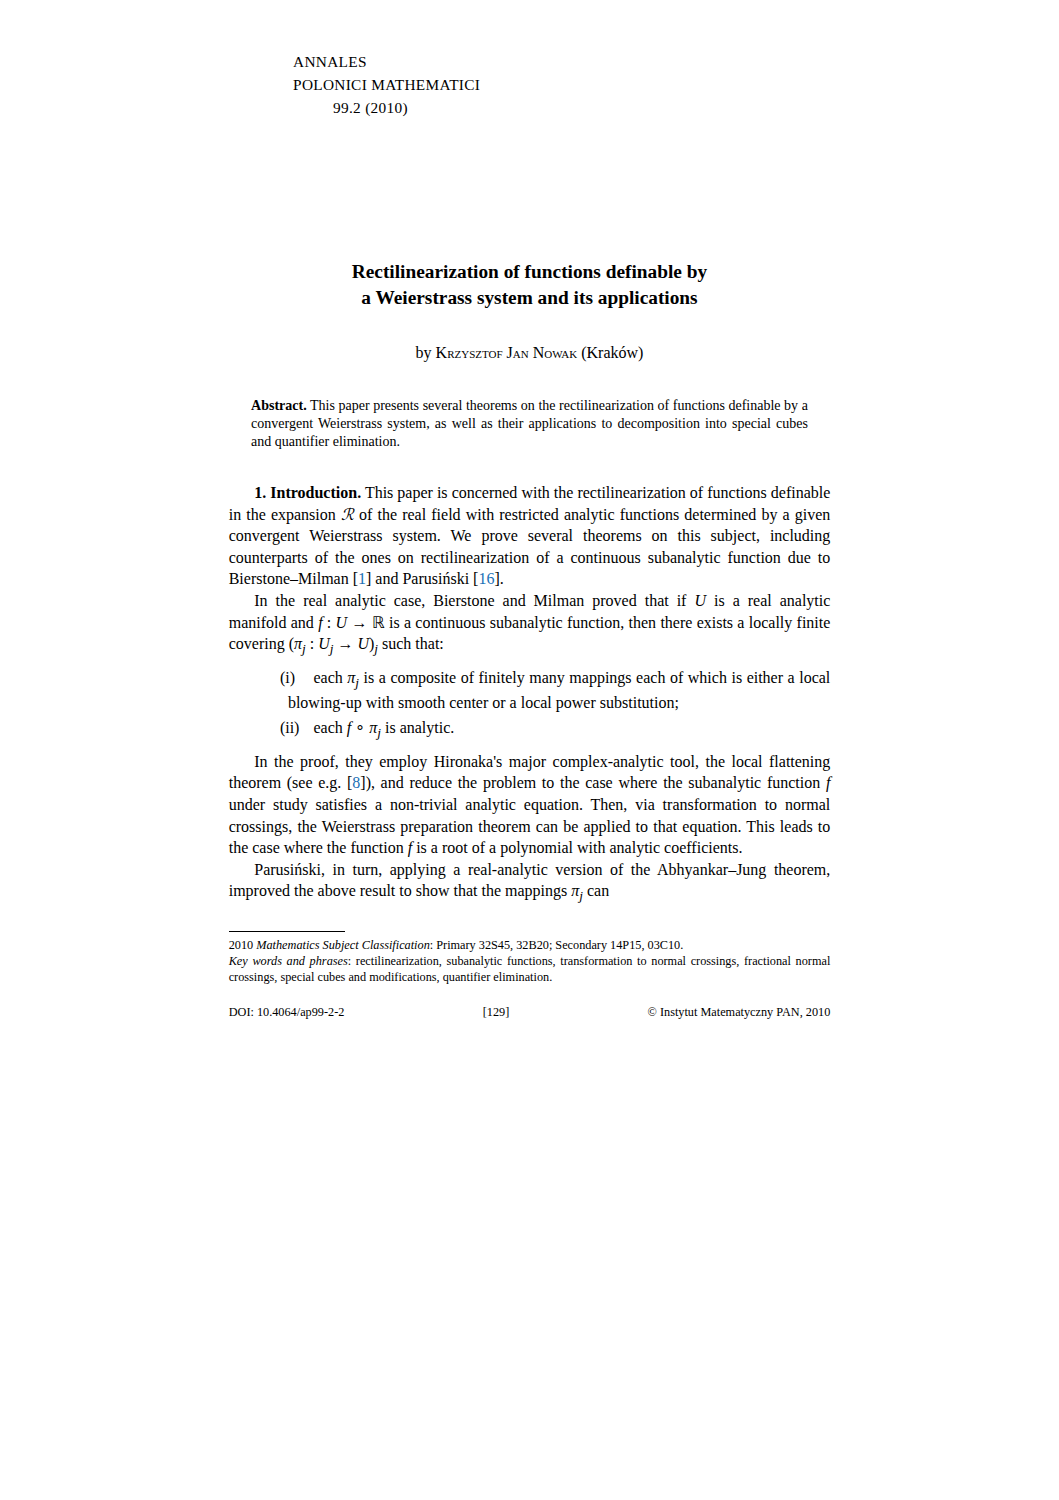ANNALES
POLONICI MATHEMATICI
99.2 (2010)
Rectilinearization of functions definable by
a Weierstrass system and its applications
by Krzysztof Jan Nowak (Kraków)
Abstract. This paper presents several theorems on the rectilinearization of functions definable by a convergent Weierstrass system, as well as their applications to decomposition into special cubes and quantifier elimination.
1. Introduction. This paper is concerned with the rectilinearization of functions definable in the expansion ℛ of the real field with restricted analytic functions determined by a given convergent Weierstrass system. We prove several theorems on this subject, including counterparts of the ones on rectilinearization of a continuous subanalytic function due to Bierstone–Milman [1] and Parusiński [16].
In the real analytic case, Bierstone and Milman proved that if U is a real analytic manifold and f : U → ℝ is a continuous subanalytic function, then there exists a locally finite covering (πj : Uj → U)j such that:
(i) each πj is a composite of finitely many mappings each of which is either a local blowing-up with smooth center or a local power substitution;
(ii) each f ∘ πj is analytic.
In the proof, they employ Hironaka's major complex-analytic tool, the local flattening theorem (see e.g. [8]), and reduce the problem to the case where the subanalytic function f under study satisfies a non-trivial analytic equation. Then, via transformation to normal crossings, the Weierstrass preparation theorem can be applied to that equation. This leads to the case where the function f is a root of a polynomial with analytic coefficients.
Parusiński, in turn, applying a real-analytic version of the Abhyankar–Jung theorem, improved the above result to show that the mappings πj can
2010 Mathematics Subject Classification: Primary 32S45, 32B20; Secondary 14P15, 03C10.
Key words and phrases: rectilinearization, subanalytic functions, transformation to normal crossings, fractional normal crossings, special cubes and modifications, quantifier elimination.
DOI: 10.4064/ap99-2-2 [129] © Instytut Matematyczny PAN, 2010